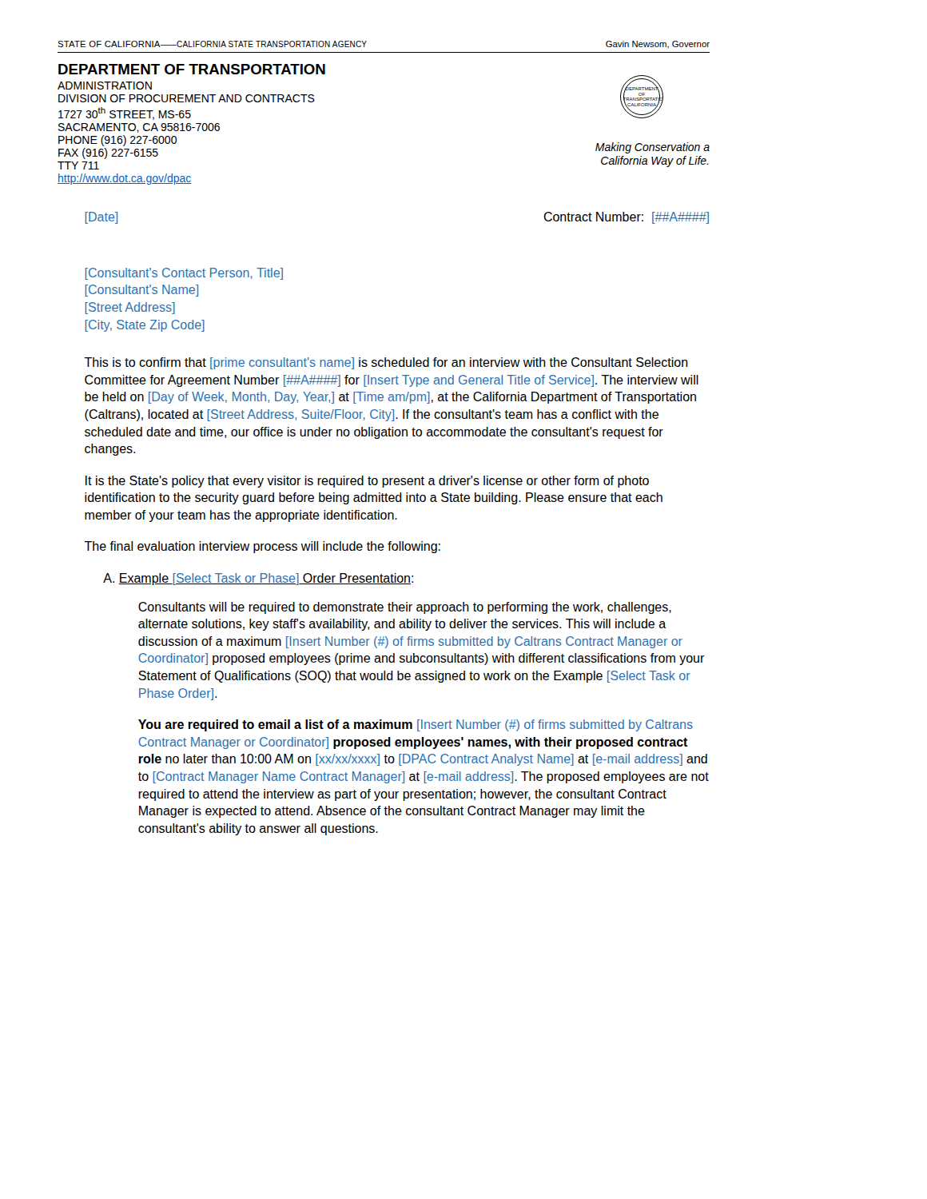STATE OF CALIFORNIA——CALIFORNIA STATE TRANSPORTATION AGENCY
Gavin Newsom, Governor
DEPARTMENT OF TRANSPORTATION
ADMINISTRATION
DIVISION OF PROCUREMENT AND CONTRACTS
1727 30th STREET, MS-65
SACRAMENTO, CA 95816-7006
PHONE (916) 227-6000
FAX (916) 227-6155
TTY 711
http://www.dot.ca.gov/dpac
DEPARTMENT OF TRANSPORTATION
CALIFORNIA
Making Conservation a
California Way of Life.
[Date]
Contract Number: [##A####]
[Consultant's Contact Person, Title]
[Consultant's Name]
[Street Address]
[City, State Zip Code]
This is to confirm that [prime consultant's name] is scheduled for an interview with the Consultant Selection Committee for Agreement Number [##A####] for [Insert Type and General Title of Service]. The interview will be held on [Day of Week, Month, Day, Year,] at [Time am/pm], at the California Department of Transportation (Caltrans), located at [Street Address, Suite/Floor, City]. If the consultant's team has a conflict with the scheduled date and time, our office is under no obligation to accommodate the consultant's request for changes.
It is the State's policy that every visitor is required to present a driver's license or other form of photo identification to the security guard before being admitted into a State building. Please ensure that each member of your team has the appropriate identification.
The final evaluation interview process will include the following:
Example [Select Task or Phase] Order Presentation:
Consultants will be required to demonstrate their approach to performing the work, challenges, alternate solutions, key staff's availability, and ability to deliver the services. This will include a discussion of a maximum [Insert Number (#) of firms submitted by Caltrans Contract Manager or Coordinator] proposed employees (prime and subconsultants) with different classifications from your Statement of Qualifications (SOQ) that would be assigned to work on the Example [Select Task or Phase Order].
You are required to email a list of a maximum [Insert Number (#) of firms submitted by Caltrans Contract Manager or Coordinator] proposed employees' names, with their proposed contract role no later than 10:00 AM on [xx/xx/xxxx] to [DPAC Contract Analyst Name] at [e-mail address] and to [Contract Manager Name Contract Manager] at [e-mail address]. The proposed employees are not required to attend the interview as part of your presentation; however, the consultant Contract Manager is expected to attend. Absence of the consultant Contract Manager may limit the consultant's ability to answer all questions.